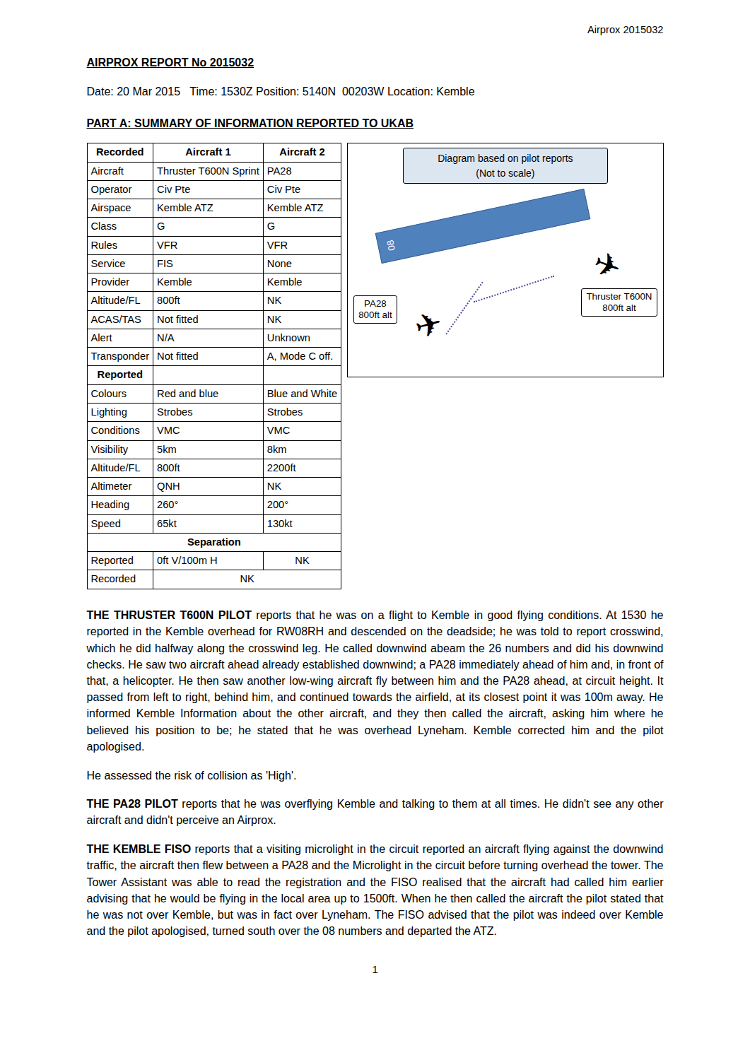Airprox 2015032
AIRPROX REPORT No 2015032
Date: 20 Mar 2015 Time: 1530Z Position: 5140N 00203W Location: Kemble
PART A: SUMMARY OF INFORMATION REPORTED TO UKAB
| Recorded | Aircraft 1 | Aircraft 2 |
| --- | --- | --- |
| Aircraft | Thruster T600N Sprint | PA28 |
| Operator | Civ Pte | Civ Pte |
| Airspace | Kemble ATZ | Kemble ATZ |
| Class | G | G |
| Rules | VFR | VFR |
| Service | FIS | None |
| Provider | Kemble | Kemble |
| Altitude/FL | 800ft | NK |
| ACAS/TAS | Not fitted | NK |
| Alert | N/A | Unknown |
| Transponder | Not fitted | A, Mode C off. |
| Reported | | |
| Colours | Red and blue | Blue and White |
| Lighting | Strobes | Strobes |
| Conditions | VMC | VMC |
| Visibility | 5km | 8km |
| Altitude/FL | 800ft | 2200ft |
| Altimeter | QNH | NK |
| Heading | 260° | 200° |
| Speed | 65kt | 130kt |
| Separation |
| Reported | 0ft V/100m H | NK |
| Recorded | NK |
Diagram based on pilot reports
(Not to scale)
08
✈
✈
PA28
800ft alt
Thruster T600N
800ft alt
THE THRUSTER T600N PILOT reports that he was on a flight to Kemble in good flying conditions. At 1530 he reported in the Kemble overhead for RW08RH and descended on the deadside; he was told to report crosswind, which he did halfway along the crosswind leg. He called downwind abeam the 26 numbers and did his downwind checks. He saw two aircraft ahead already established downwind; a PA28 immediately ahead of him and, in front of that, a helicopter. He then saw another low-wing aircraft fly between him and the PA28 ahead, at circuit height. It passed from left to right, behind him, and continued towards the airfield, at its closest point it was 100m away. He informed Kemble Information about the other aircraft, and they then called the aircraft, asking him where he believed his position to be; he stated that he was overhead Lyneham. Kemble corrected him and the pilot apologised.
He assessed the risk of collision as 'High'.
THE PA28 PILOT reports that he was overflying Kemble and talking to them at all times. He didn't see any other aircraft and didn't perceive an Airprox.
THE KEMBLE FISO reports that a visiting microlight in the circuit reported an aircraft flying against the downwind traffic, the aircraft then flew between a PA28 and the Microlight in the circuit before turning overhead the tower. The Tower Assistant was able to read the registration and the FISO realised that the aircraft had called him earlier advising that he would be flying in the local area up to 1500ft. When he then called the aircraft the pilot stated that he was not over Kemble, but was in fact over Lyneham. The FISO advised that the pilot was indeed over Kemble and the pilot apologised, turned south over the 08 numbers and departed the ATZ.
1